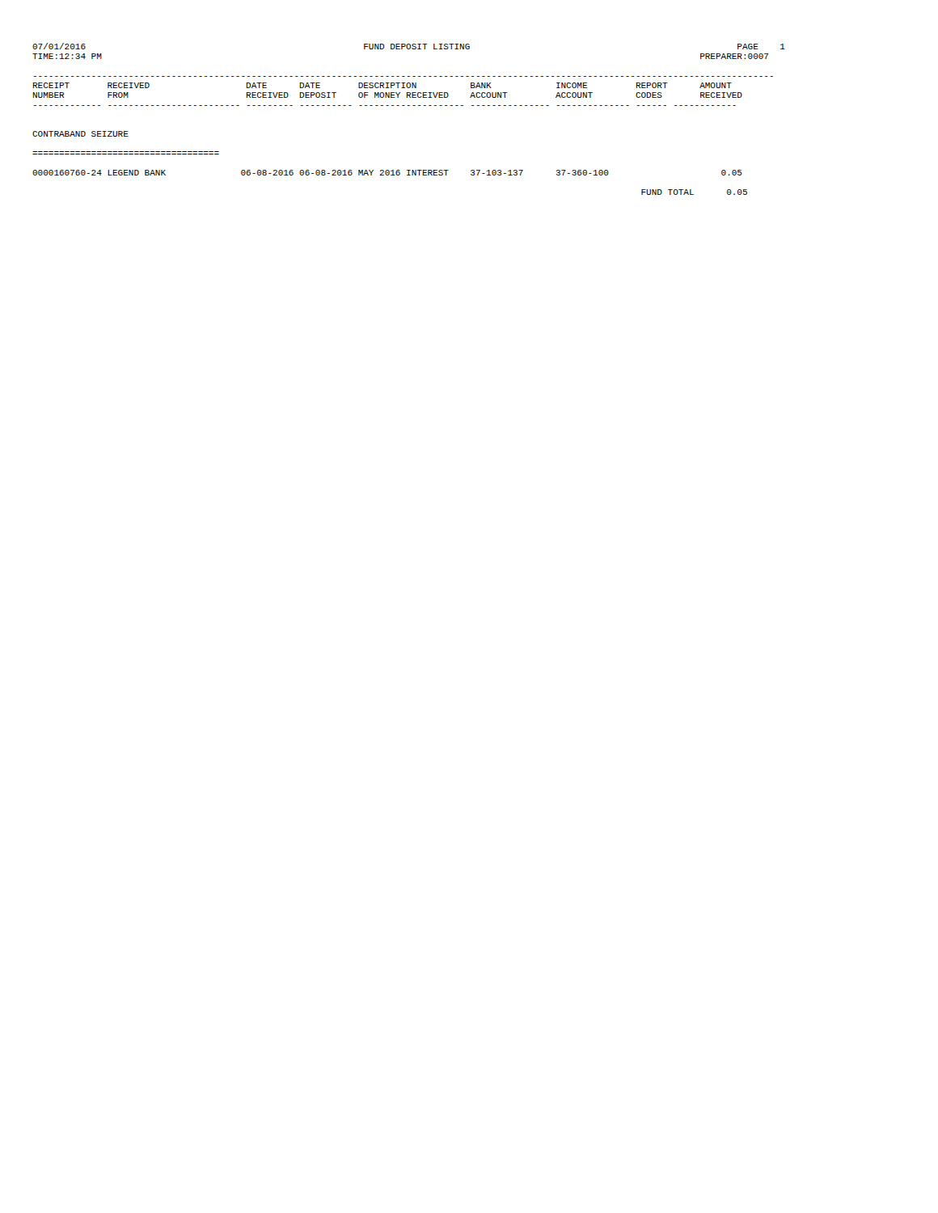07/01/2016 FUND DEPOSIT LISTING PAGE 1 TIME:12:34 PM PREPARER:0007 ------------------------------------------------------------------------------------------------------------------------------------------- RECEIPT RECEIVED DATE DATE DESCRIPTION BANK INCOME REPORT AMOUNT NUMBER FROM RECEIVED DEPOSIT OF MONEY RECEIVED ACCOUNT ACCOUNT CODES RECEIVED ------------- ------------------------- --------- ---------- -------------------- --------------- -------------- ------ ------------ CONTRABAND SEIZURE =================================== 0000160760-24 LEGEND BANK 06-08-2016 06-08-2016 MAY 2016 INTEREST 37-103-137 37-360-100 0.05 FUND TOTAL 0.05